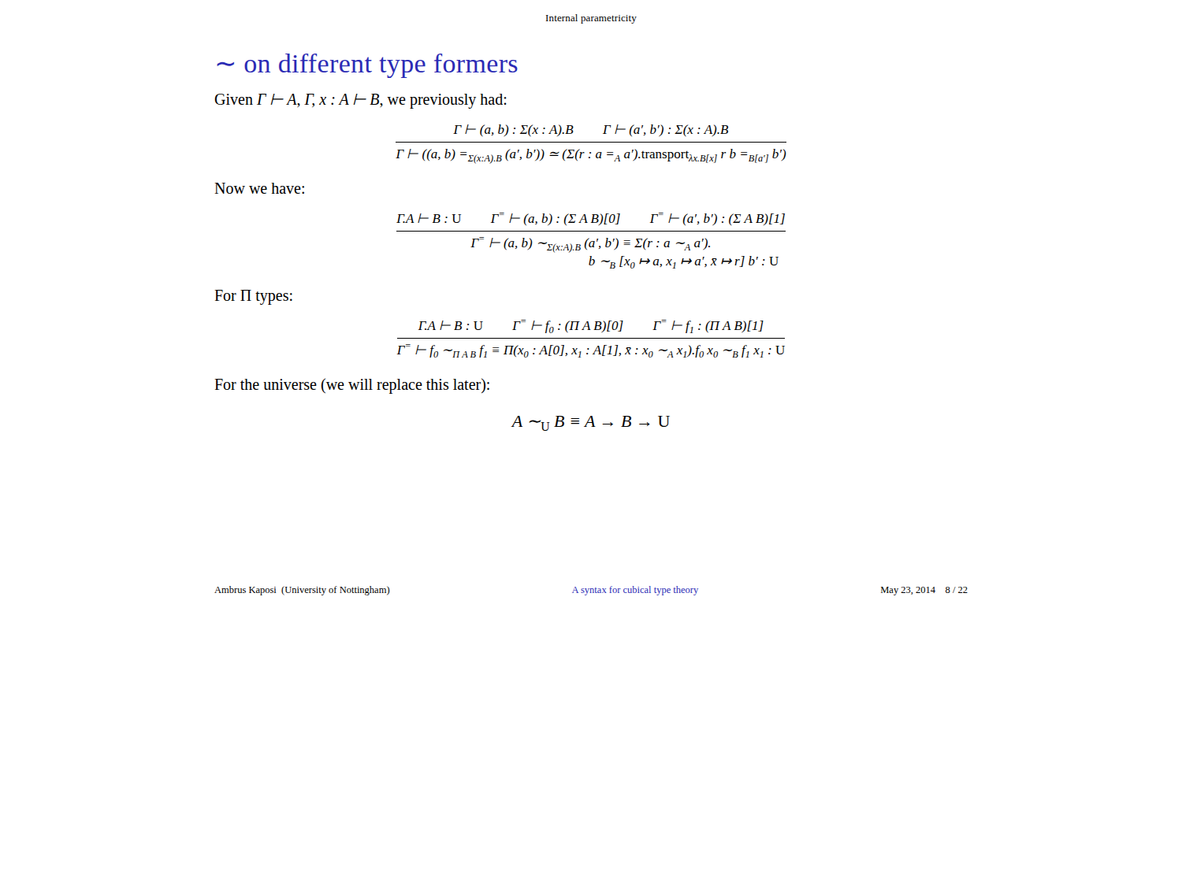Internal parametricity
∼ on different type formers
Given Γ ⊢ A, Γ, x : A ⊢ B, we previously had:
Γ ⊢ (a, b) : Σ(x : A).B Γ ⊢ (a′, b′) : Σ(x : A).B Γ ⊢ ((a, b) =Σ(x:A).B (a′, b′)) ≃ (Σ(r : a =A a′).transportλx.B[x] r b =B[a′] b′)
Now we have:
Γ.A ⊢ B : U Γ= ⊢ (a, b) : (Σ A B)[0] Γ= ⊢ (a′, b′) : (Σ A B)[1] Γ= ⊢ (a, b) ∼Σ(x:A).B (a′, b′) ≡ Σ(r : a ∼A a′). b ∼B [x0 ↦ a, x1 ↦ a′, x̄ ↦ r] b′ : U
For Π types:
Γ.A ⊢ B : U Γ= ⊢ f0 : (Π A B)[0] Γ= ⊢ f1 : (Π A B)[1] Γ= ⊢ f0 ∼Π A B f1 ≡ Π(x0 : A[0], x1 : A[1], x̄ : x0 ∼A x1).f0 x0 ∼B f1 x1 : U
For the universe (we will replace this later):
A ∼U B ≡ A → B → U
Ambrus Kaposi (University of Nottingham) A syntax for cubical type theory May 23, 2014 8 / 22